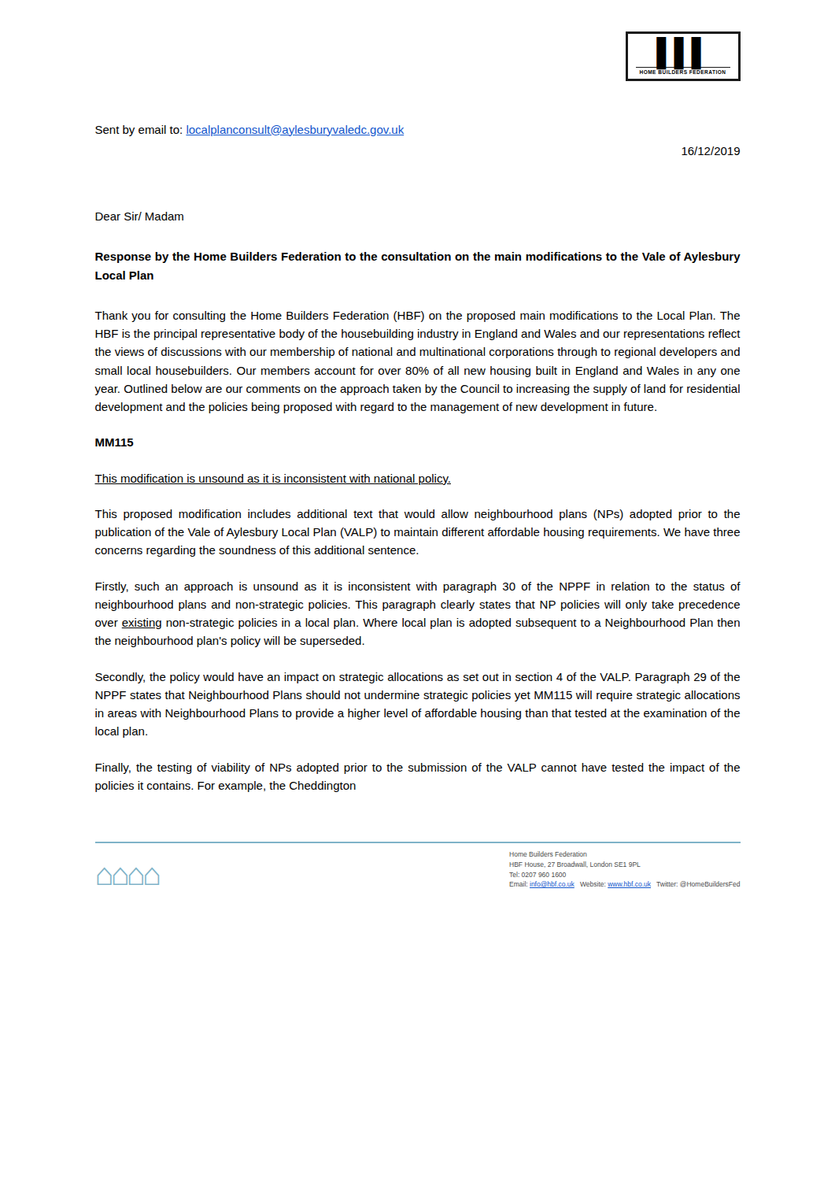▌▌▌ HOME BUILDERS FEDERATION
Sent by email to: localplanconsult@aylesburyvaledc.gov.uk
16/12/2019
Dear Sir/ Madam
Response by the Home Builders Federation to the consultation on the main modifications to the Vale of Aylesbury Local Plan
Thank you for consulting the Home Builders Federation (HBF) on the proposed main modifications to the Local Plan. The HBF is the principal representative body of the housebuilding industry in England and Wales and our representations reflect the views of discussions with our membership of national and multinational corporations through to regional developers and small local housebuilders. Our members account for over 80% of all new housing built in England and Wales in any one year. Outlined below are our comments on the approach taken by the Council to increasing the supply of land for residential development and the policies being proposed with regard to the management of new development in future.
MM115
This modification is unsound as it is inconsistent with national policy.
This proposed modification includes additional text that would allow neighbourhood plans (NPs) adopted prior to the publication of the Vale of Aylesbury Local Plan (VALP) to maintain different affordable housing requirements. We have three concerns regarding the soundness of this additional sentence.
Firstly, such an approach is unsound as it is inconsistent with paragraph 30 of the NPPF in relation to the status of neighbourhood plans and non-strategic policies. This paragraph clearly states that NP policies will only take precedence over existing non-strategic policies in a local plan. Where local plan is adopted subsequent to a Neighbourhood Plan then the neighbourhood plan's policy will be superseded.
Secondly, the policy would have an impact on strategic allocations as set out in section 4 of the VALP. Paragraph 29 of the NPPF states that Neighbourhood Plans should not undermine strategic policies yet MM115 will require strategic allocations in areas with Neighbourhood Plans to provide a higher level of affordable housing than that tested at the examination of the local plan.
Finally, the testing of viability of NPs adopted prior to the submission of the VALP cannot have tested the impact of the policies it contains. For example, the Cheddington
⌂⌂⌂⌂
Home Builders Federation
HBF House, 27 Broadwall, London SE1 9PL
Tel: 0207 960 1600
Email: info@hbf.co.uk Website: www.hbf.co.uk Twitter: @HomeBuildersFed